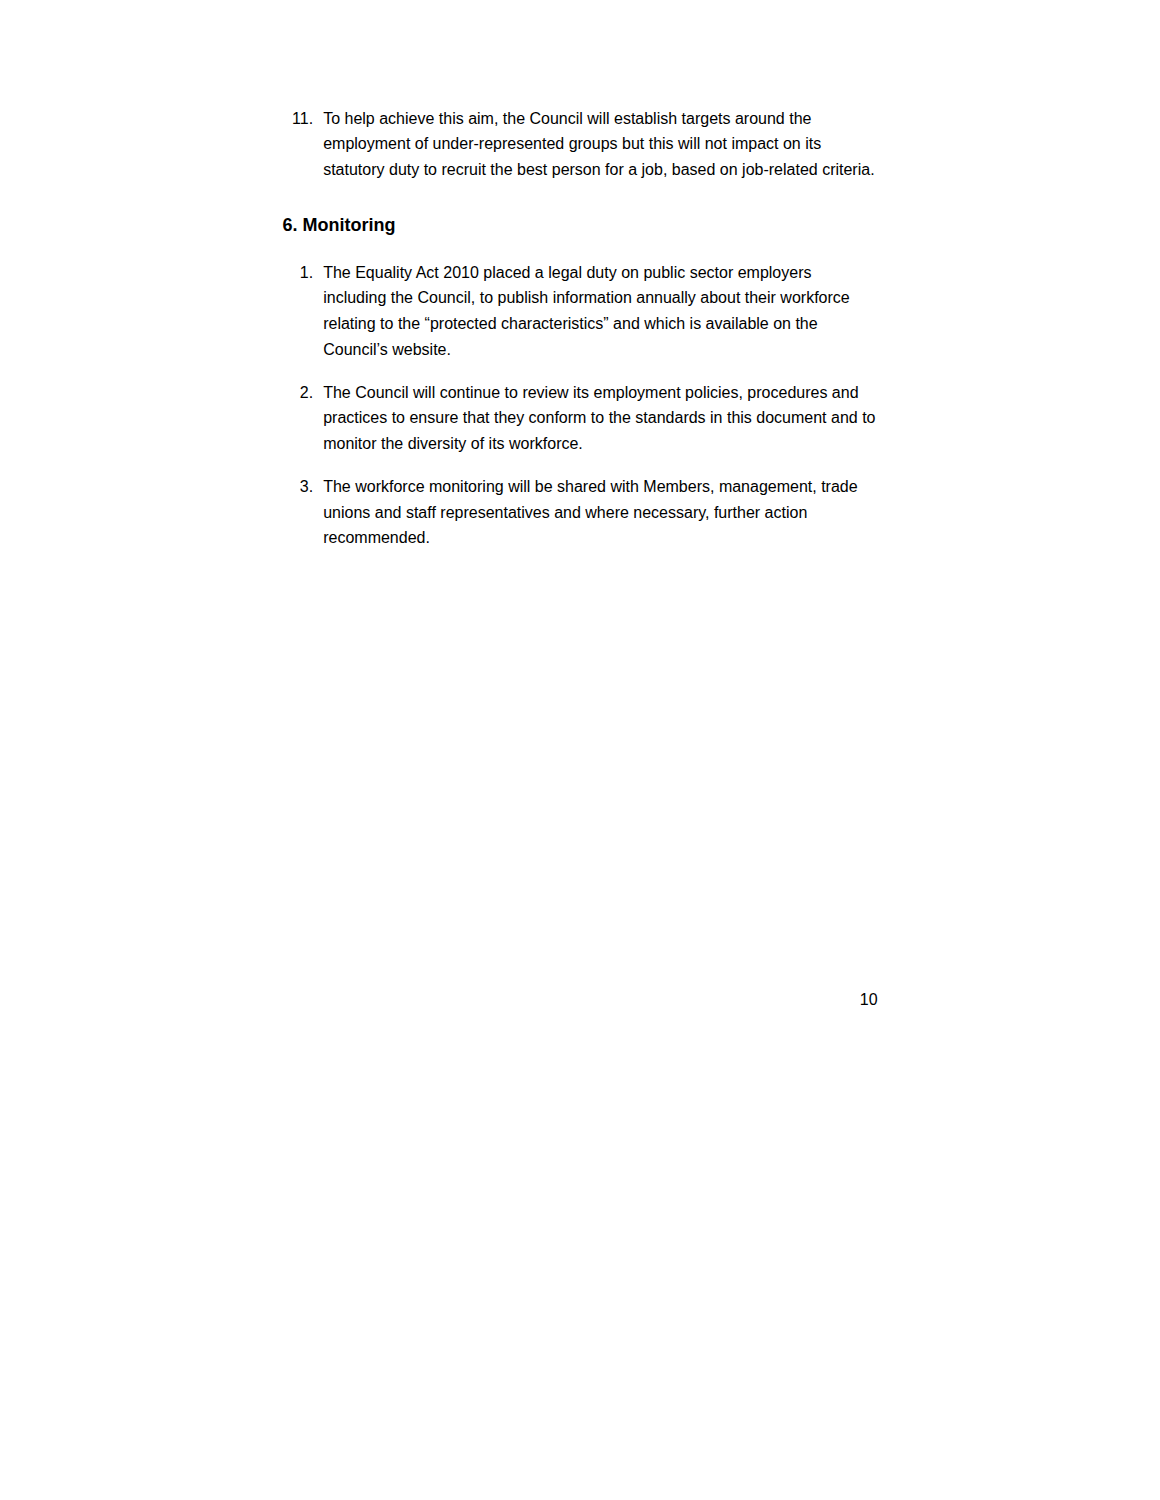To help achieve this aim, the Council will establish targets around the employment of under-represented groups but this will not impact on its statutory duty to recruit the best person for a job, based on job-related criteria.
6. Monitoring
The Equality Act 2010 placed a legal duty on public sector employers including the Council, to publish information annually about their workforce relating to the “protected characteristics” and which is available on the Council’s website.
The Council will continue to review its employment policies, procedures and practices to ensure that they conform to the standards in this document and to monitor the diversity of its workforce.
The workforce monitoring will be shared with Members, management, trade unions and staff representatives and where necessary, further action recommended.
10